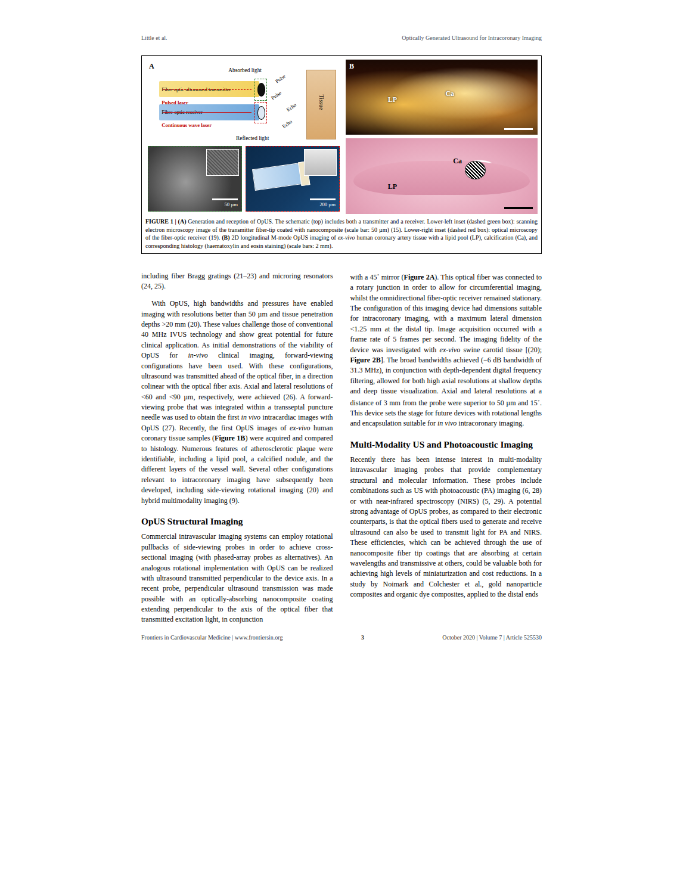Little et al.
Optically Generated Ultrasound for Intracoronary Imaging
A
Absorbed light
Fibre optic ultrasound transmitter Pulsed laser
Fibre-optic receiver Continuous wave laser
Pulse
Pulse
Echo
Echo
Tissue
Reflected light
50 µm
200 µm
B
LP
Ca
LP
Ca
FIGURE 1 | (A) Generation and reception of OpUS. The schematic (top) includes both a transmitter and a receiver. Lower-left inset (dashed green box): scanning electron microscopy image of the transmitter fiber-tip coated with nanocomposite (scale bar: 50 µm) (15). Lower-right inset (dashed red box): optical microscopy of the fiber-optic receiver (19). (B) 2D longitudinal M-mode OpUS imaging of ex-vivo human coronary artery tissue with a lipid pool (LP), calcification (Ca), and corresponding histology (haematoxylin and eosin staining) (scale bars: 2 mm).
including fiber Bragg gratings (21–23) and microring resonators (24, 25).
With OpUS, high bandwidths and pressures have enabled imaging with resolutions better than 50 µm and tissue penetration depths >20 mm (20). These values challenge those of conventional 40 MHz IVUS technology and show great potential for future clinical application. As initial demonstrations of the viability of OpUS for in-vivo clinical imaging, forward-viewing configurations have been used. With these configurations, ultrasound was transmitted ahead of the optical fiber, in a direction colinear with the optical fiber axis. Axial and lateral resolutions of <60 and <90 µm, respectively, were achieved (26). A forward-viewing probe that was integrated within a transseptal puncture needle was used to obtain the first in vivo intracardiac images with OpUS (27). Recently, the first OpUS images of ex-vivo human coronary tissue samples (Figure 1B) were acquired and compared to histology. Numerous features of atherosclerotic plaque were identifiable, including a lipid pool, a calcified nodule, and the different layers of the vessel wall. Several other configurations relevant to intracoronary imaging have subsequently been developed, including side-viewing rotational imaging (20) and hybrid multimodality imaging (9).
OpUS Structural Imaging
Commercial intravascular imaging systems can employ rotational pullbacks of side-viewing probes in order to achieve cross-sectional imaging (with phased-array probes as alternatives). An analogous rotational implementation with OpUS can be realized with ultrasound transmitted perpendicular to the device axis. In a recent probe, perpendicular ultrasound transmission was made possible with an optically-absorbing nanocomposite coating extending perpendicular to the axis of the optical fiber that transmitted excitation light, in conjunction
with a 45◦ mirror (Figure 2A). This optical fiber was connected to a rotary junction in order to allow for circumferential imaging, whilst the omnidirectional fiber-optic receiver remained stationary. The configuration of this imaging device had dimensions suitable for intracoronary imaging, with a maximum lateral dimension <1.25 mm at the distal tip. Image acquisition occurred with a frame rate of 5 frames per second. The imaging fidelity of the device was investigated with ex-vivo swine carotid tissue [(20); Figure 2B]. The broad bandwidths achieved (−6 dB bandwidth of 31.3 MHz), in conjunction with depth-dependent digital frequency filtering, allowed for both high axial resolutions at shallow depths and deep tissue visualization. Axial and lateral resolutions at a distance of 3 mm from the probe were superior to 50 µm and 15◦. This device sets the stage for future devices with rotational lengths and encapsulation suitable for in vivo intracoronary imaging.
Multi-Modality US and Photoacoustic Imaging
Recently there has been intense interest in multi-modality intravascular imaging probes that provide complementary structural and molecular information. These probes include combinations such as US with photoacoustic (PA) imaging (6, 28) or with near-infrared spectroscopy (NIRS) (5, 29). A potential strong advantage of OpUS probes, as compared to their electronic counterparts, is that the optical fibers used to generate and receive ultrasound can also be used to transmit light for PA and NIRS. These efficiencies, which can be achieved through the use of nanocomposite fiber tip coatings that are absorbing at certain wavelengths and transmissive at others, could be valuable both for achieving high levels of miniaturization and cost reductions. In a study by Noimark and Colchester et al., gold nanoparticle composites and organic dye composites, applied to the distal ends
Frontiers in Cardiovascular Medicine | www.frontiersin.org
3
October 2020 | Volume 7 | Article 525530